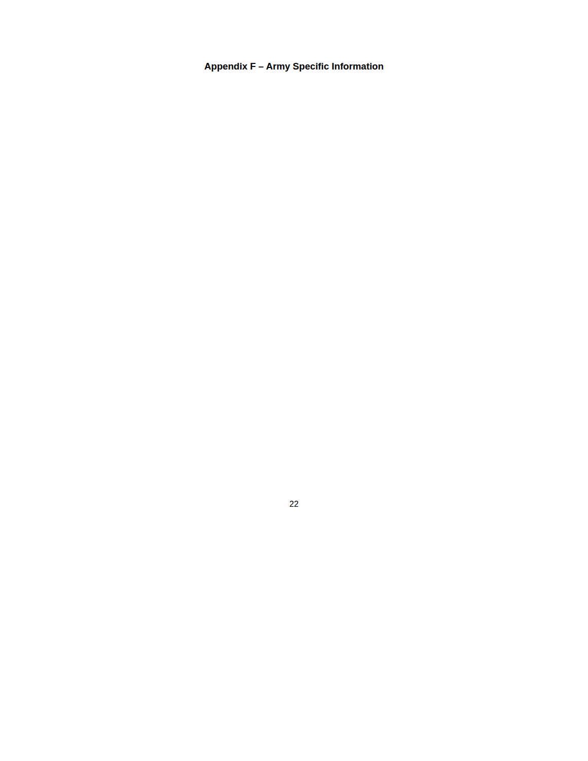Appendix F – Army Specific Information
22